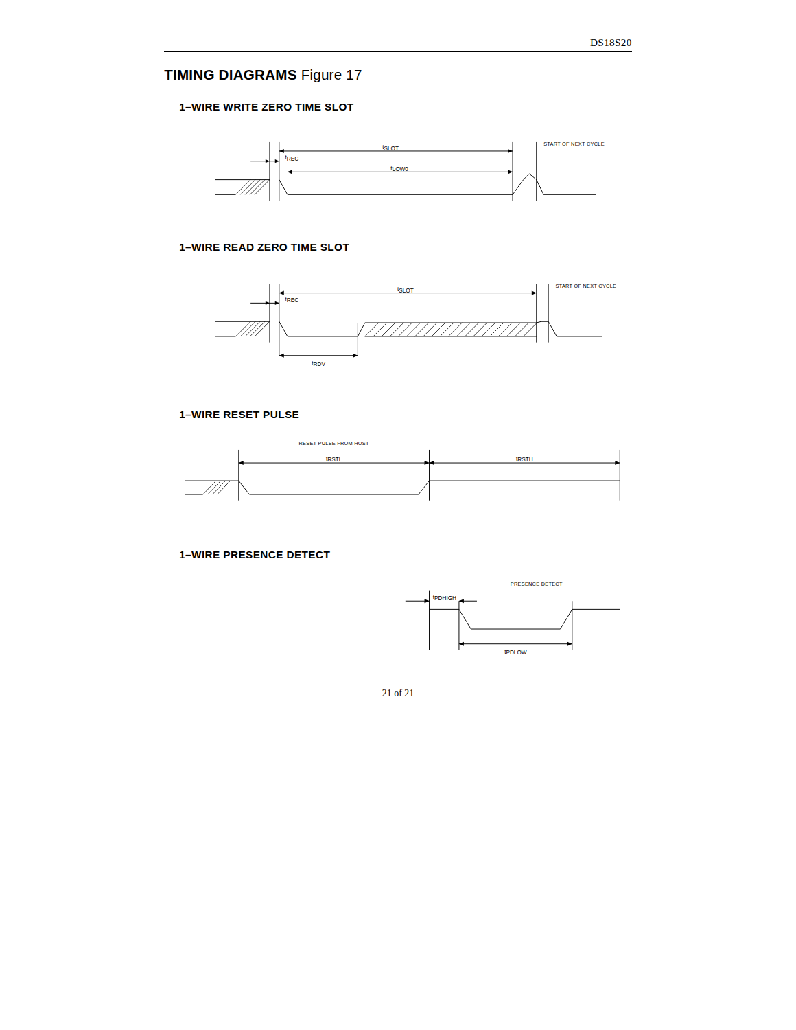DS18S20
TIMING DIAGRAMS Figure 17
1–WIRE WRITE ZERO TIME SLOT
tSLOT tREC tLOW0 START OF NEXT CYCLE
1–WIRE READ ZERO TIME SLOT
tSLOT tREC tRDV START OF NEXT CYCLE
1–WIRE RESET PULSE
RESET PULSE FROM HOST tRSTL tRSTH
1–WIRE PRESENCE DETECT
PRESENCE DETECT tPDHIGH tPDLOW
21 of 21